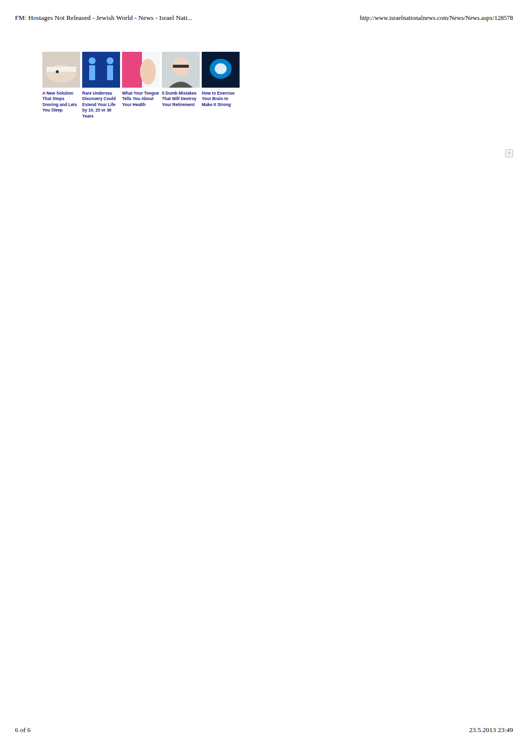FM: Hostages Not Released - Jewish World - News - Israel Nati...
http://www.israelnationalnews.com/News/News.aspx/128578
A New Solution That Stops Snoring and Lets You Sleep
Rare Undersea Discovery Could Extend Your Life by 10, 20 or 30 Years
What Your Tongue Tells You About Your Health
5 Dumb Mistakes That Will Destroy Your Retirement
How to Exercise Your Brain to Make It Strong
?
6 of 6
23.5.2013 23:49